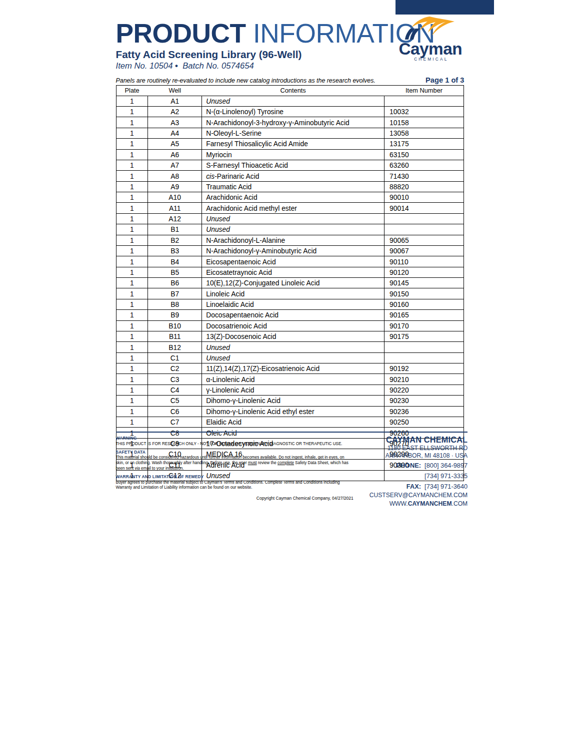Cayman
CHEMICAL
PRODUCT INFORMATION
Fatty Acid Screening Library (96-Well)
Item No. 10504 • Batch No. 0574654
Panels are routinely re-evaluated to include new catalog introductions as the research evolves.
Page 1 of 3
| Plate | Well | Contents | Item Number |
| --- | --- | --- | --- |
| 1 | A1 | Unused | |
| 1 | A2 | N-(α-Linolenoyl) Tyrosine | 10032 |
| 1 | A3 | N-Arachidonoyl-3-hydroxy-γ-Aminobutyric Acid | 10158 |
| 1 | A4 | N-Oleoyl-L-Serine | 13058 |
| 1 | A5 | Farnesyl Thiosalicylic Acid Amide | 13175 |
| 1 | A6 | Myriocin | 63150 |
| 1 | A7 | S-Farnesyl Thioacetic Acid | 63260 |
| 1 | A8 | cis -Parinaric Acid | 71430 |
| 1 | A9 | Traumatic Acid | 88820 |
| 1 | A10 | Arachidonic Acid | 90010 |
| 1 | A11 | Arachidonic Acid methyl ester | 90014 |
| 1 | A12 | Unused | |
| 1 | B1 | Unused | |
| 1 | B2 | N-Arachidonoyl-L-Alanine | 90065 |
| 1 | B3 | N-Arachidonoyl-γ-Aminobutyric Acid | 90067 |
| 1 | B4 | Eicosapentaenoic Acid | 90110 |
| 1 | B5 | Eicosatetraynoic Acid | 90120 |
| 1 | B6 | 10(E),12(Z)-Conjugated Linoleic Acid | 90145 |
| 1 | B7 | Linoleic Acid | 90150 |
| 1 | B8 | Linoelaidic Acid | 90160 |
| 1 | B9 | Docosapentaenoic Acid | 90165 |
| 1 | B10 | Docosatrienoic Acid | 90170 |
| 1 | B11 | 13(Z)-Docosenoic Acid | 90175 |
| 1 | B12 | Unused | |
| 1 | C1 | Unused | |
| 1 | C2 | 11(Z),14(Z),17(Z)-Eicosatrienoic Acid | 90192 |
| 1 | C3 | α-Linolenic Acid | 90210 |
| 1 | C4 | γ-Linolenic Acid | 90220 |
| 1 | C5 | Dihomo-γ-Linolenic Acid | 90230 |
| 1 | C6 | Dihomo-γ-Linolenic Acid ethyl ester | 90236 |
| 1 | C7 | Elaidic Acid | 90250 |
| 1 | C8 | Oleic Acid | 90260 |
| 1 | C9 | 17-Octadecynoic Acid | 90270 |
| 1 | C10 | MEDICA 16 | 90290 |
| 1 | C11 | Adrenic Acid | 90300 |
| 1 | C12 | Unused | |
WARNING
THIS PRODUCT IS FOR RESEARCH ONLY - NOT FOR HUMAN OR VETERINARY DIAGNOSTIC OR THERAPEUTIC USE.
SAFETY DATA
This material should be considered hazardous until further information becomes available. Do not ingest, inhale, get in eyes, on skin, or on clothing. Wash thoroughly after handling. Before use, the user must review the complete Safety Data Sheet, which has been sent via email to your institution.
WARRANTY AND LIMITATION OF REMEDY
Buyer agrees to purchase the material subject to Cayman's Terms and Conditions. Complete Terms and Conditions including Warranty and Limitation of Liability information can be found on our website.
Copyright Cayman Chemical Company, 04/27/2021
CAYMAN CHEMICAL
1180 EAST ELLSWORTH RD
ANN ARBOR, MI 48108 · USA
PHONE: [800] 364-9897
[734] 971-3335
FAX: [734] 971-3640
CUSTSERV@CAYMANCHEM.COM
WWW.CAYMANCHEM.COM